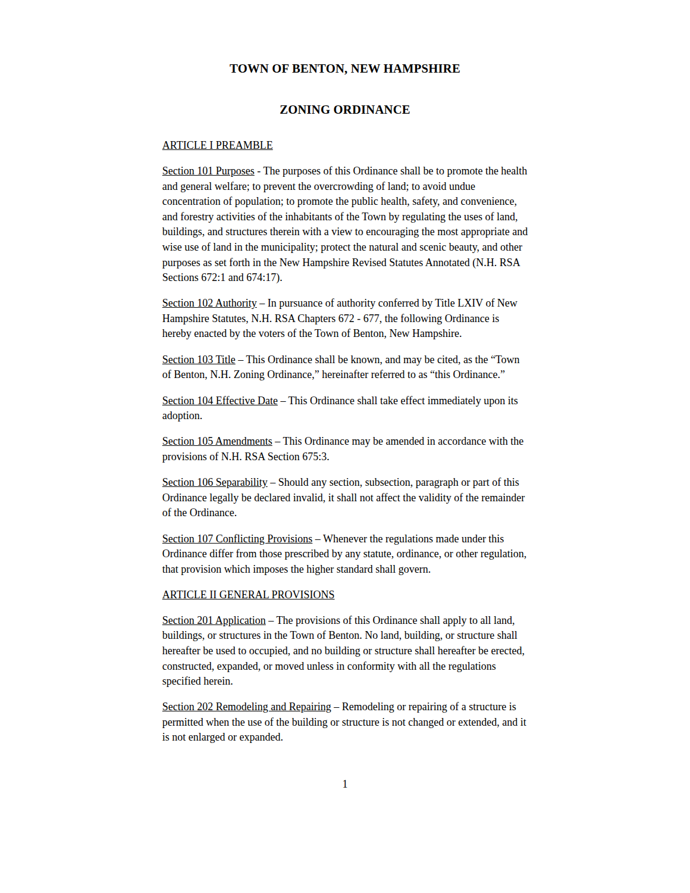TOWN OF BENTON, NEW HAMPSHIRE
ZONING ORDINANCE
ARTICLE I PREAMBLE
Section 101 Purposes - The purposes of this Ordinance shall be to promote the health and general welfare; to prevent the overcrowding of land; to avoid undue concentration of population; to promote the public health, safety, and convenience, and forestry activities of the inhabitants of the Town by regulating the uses of land, buildings, and structures therein with a view to encouraging the most appropriate and wise use of land in the municipality; protect the natural and scenic beauty, and other purposes as set forth in the New Hampshire Revised Statutes Annotated (N.H. RSA Sections 672:1 and 674:17).
Section 102 Authority – In pursuance of authority conferred by Title LXIV of New Hampshire Statutes, N.H. RSA Chapters 672 - 677, the following Ordinance is hereby enacted by the voters of the Town of Benton, New Hampshire.
Section 103 Title – This Ordinance shall be known, and may be cited, as the “Town of Benton, N.H. Zoning Ordinance,” hereinafter referred to as “this Ordinance.”
Section 104 Effective Date – This Ordinance shall take effect immediately upon its adoption.
Section 105 Amendments – This Ordinance may be amended in accordance with the provisions of N.H. RSA Section 675:3.
Section 106 Separability – Should any section, subsection, paragraph or part of this Ordinance legally be declared invalid, it shall not affect the validity of the remainder of the Ordinance.
Section 107 Conflicting Provisions – Whenever the regulations made under this Ordinance differ from those prescribed by any statute, ordinance, or other regulation, that provision which imposes the higher standard shall govern.
ARTICLE II GENERAL PROVISIONS
Section 201 Application – The provisions of this Ordinance shall apply to all land, buildings, or structures in the Town of Benton. No land, building, or structure shall hereafter be used to occupied, and no building or structure shall hereafter be erected, constructed, expanded, or moved unless in conformity with all the regulations specified herein.
Section 202 Remodeling and Repairing – Remodeling or repairing of a structure is permitted when the use of the building or structure is not changed or extended, and it is not enlarged or expanded.
1